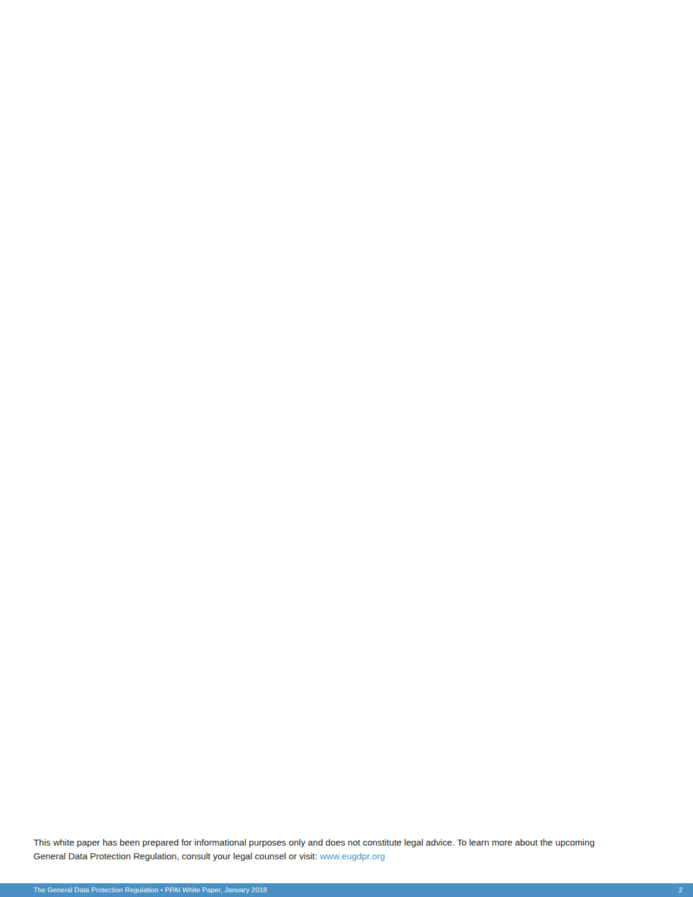This white paper has been prepared for informational purposes only and does not constitute legal advice. To learn more about the upcoming General Data Protection Regulation, consult your legal counsel or visit: www.eugdpr.org
The General Data Protection Regulation • PPAI White Paper, January 2018 2